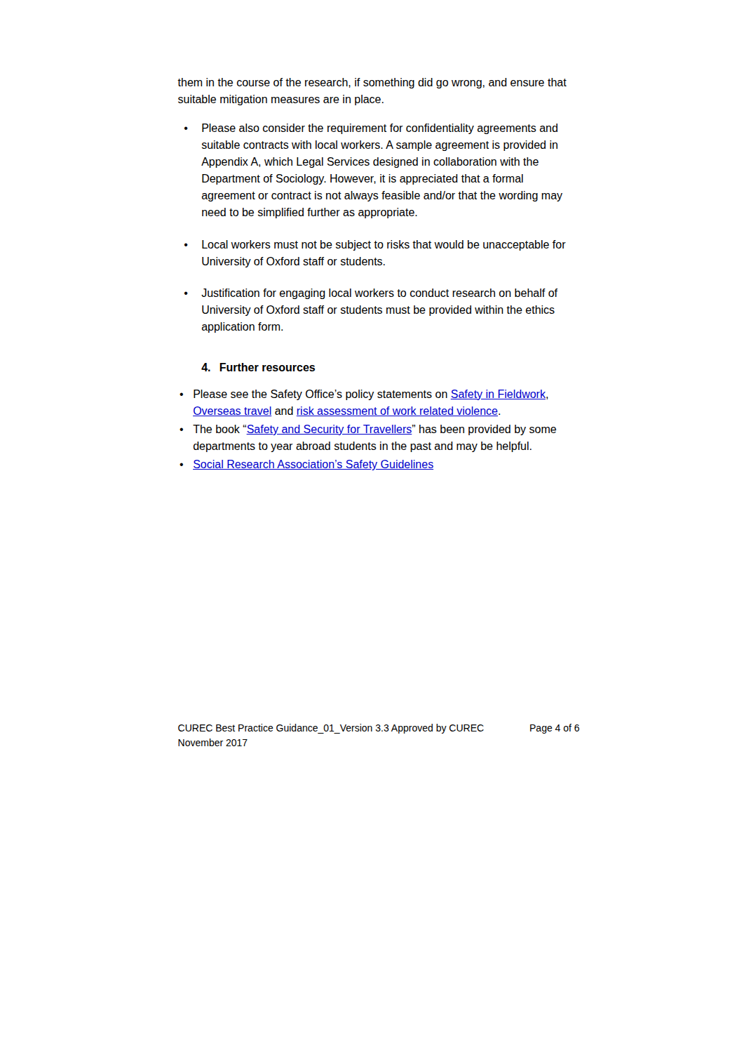them in the course of the research, if something did go wrong, and ensure that suitable mitigation measures are in place.
Please also consider the requirement for confidentiality agreements and suitable contracts with local workers. A sample agreement is provided in Appendix A, which Legal Services designed in collaboration with the Department of Sociology. However, it is appreciated that a formal agreement or contract is not always feasible and/or that the wording may need to be simplified further as appropriate.
Local workers must not be subject to risks that would be unacceptable for University of Oxford staff or students.
Justification for engaging local workers to conduct research on behalf of University of Oxford staff or students must be provided within the ethics application form.
4. Further resources
Please see the Safety Office’s policy statements on Safety in Fieldwork, Overseas travel and risk assessment of work related violence.
The book “Safety and Security for Travellers” has been provided by some departments to year abroad students in the past and may be helpful.
Social Research Association’s Safety Guidelines
CUREC Best Practice Guidance_01_Version 3.3 Approved by CUREC November 2017
Page 4 of 6